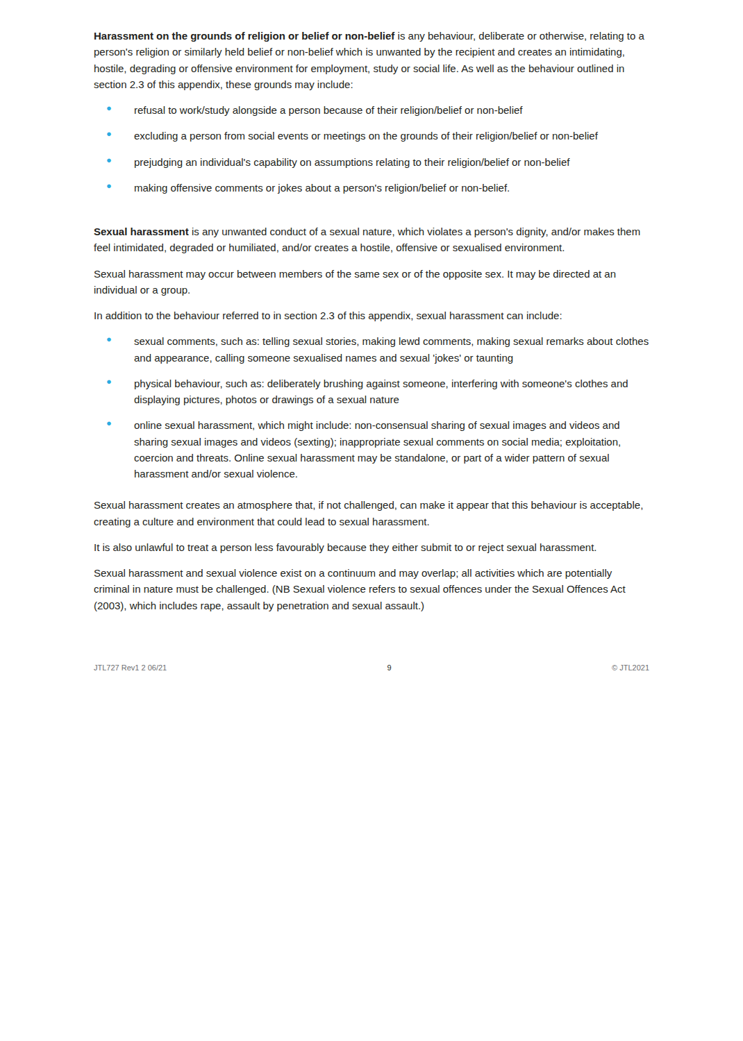Harassment on the grounds of religion or belief or non-belief is any behaviour, deliberate or otherwise, relating to a person's religion or similarly held belief or non-belief which is unwanted by the recipient and creates an intimidating, hostile, degrading or offensive environment for employment, study or social life. As well as the behaviour outlined in section 2.3 of this appendix, these grounds may include:
refusal to work/study alongside a person because of their religion/belief or non-belief
excluding a person from social events or meetings on the grounds of their religion/belief or non-belief
prejudging an individual's capability on assumptions relating to their religion/belief or non-belief
making offensive comments or jokes about a person's religion/belief or non-belief.
Sexual harassment is any unwanted conduct of a sexual nature, which violates a person's dignity, and/or makes them feel intimidated, degraded or humiliated, and/or creates a hostile, offensive or sexualised environment.
Sexual harassment may occur between members of the same sex or of the opposite sex. It may be directed at an individual or a group.
In addition to the behaviour referred to in section 2.3 of this appendix, sexual harassment can include:
sexual comments, such as: telling sexual stories, making lewd comments, making sexual remarks about clothes and appearance, calling someone sexualised names and sexual 'jokes' or taunting
physical behaviour, such as: deliberately brushing against someone, interfering with someone's clothes and displaying pictures, photos or drawings of a sexual nature
online sexual harassment, which might include: non-consensual sharing of sexual images and videos and sharing sexual images and videos (sexting); inappropriate sexual comments on social media; exploitation, coercion and threats. Online sexual harassment may be standalone, or part of a wider pattern of sexual harassment and/or sexual violence.
Sexual harassment creates an atmosphere that, if not challenged, can make it appear that this behaviour is acceptable, creating a culture and environment that could lead to sexual harassment.
It is also unlawful to treat a person less favourably because they either submit to or reject sexual harassment.
Sexual harassment and sexual violence exist on a continuum and may overlap; all activities which are potentially criminal in nature must be challenged. (NB Sexual violence refers to sexual offences under the Sexual Offences Act (2003), which includes rape, assault by penetration and sexual assault.)
JTL727 Rev1 2 06/21 9 © JTL2021